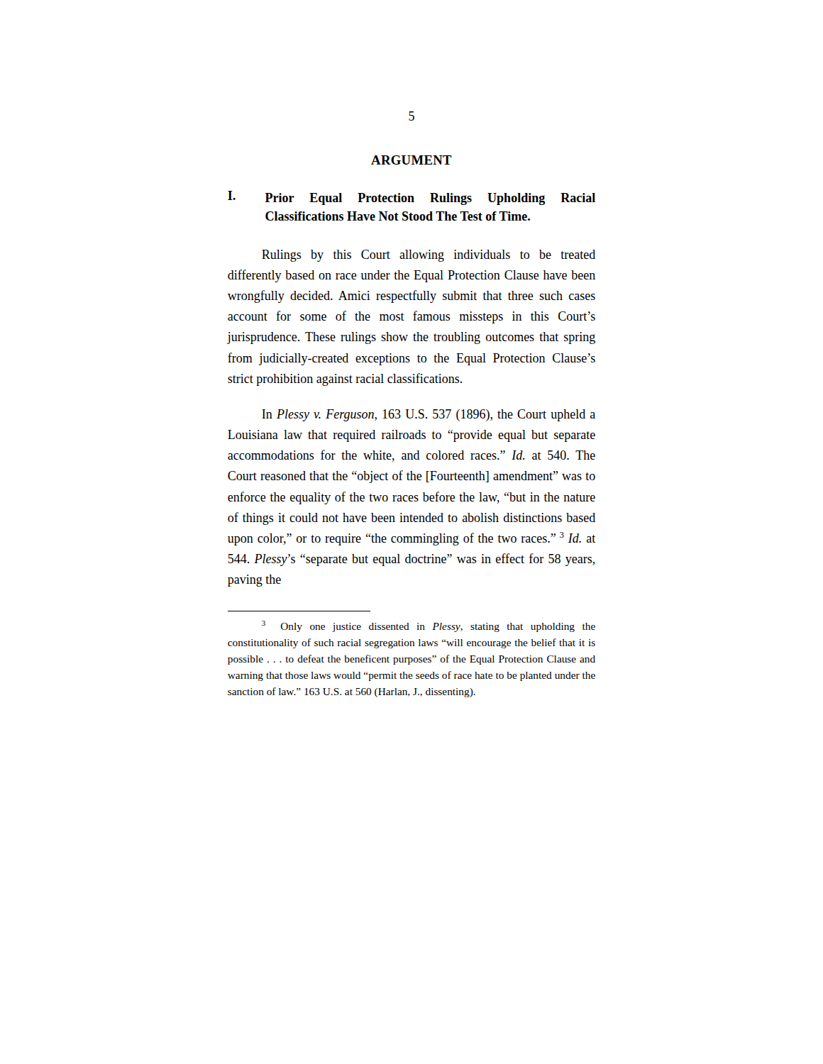5
ARGUMENT
I.
Prior Equal Protection Rulings Upholding Racial Classifications Have Not Stood The Test of Time.
Rulings by this Court allowing individuals to be treated differently based on race under the Equal Protection Clause have been wrongfully decided. Amici respectfully submit that three such cases account for some of the most famous missteps in this Court’s jurisprudence. These rulings show the troubling outcomes that spring from judicially-created exceptions to the Equal Protection Clause’s strict prohibition against racial classifications.
In Plessy v. Ferguson, 163 U.S. 537 (1896), the Court upheld a Louisiana law that required railroads to “provide equal but separate accommodations for the white, and colored races.” Id. at 540. The Court reasoned that the “object of the [Fourteenth] amendment” was to enforce the equality of the two races before the law, “but in the nature of things it could not have been intended to abolish distinctions based upon color,” or to require “the commingling of the two races.” 3 Id. at 544. Plessy’s “separate but equal doctrine” was in effect for 58 years, paving the
3 Only one justice dissented in Plessy, stating that upholding the constitutionality of such racial segregation laws “will encourage the belief that it is possible . . . to defeat the beneficent purposes” of the Equal Protection Clause and warning that those laws would “permit the seeds of race hate to be planted under the sanction of law.” 163 U.S. at 560 (Harlan, J., dissenting).